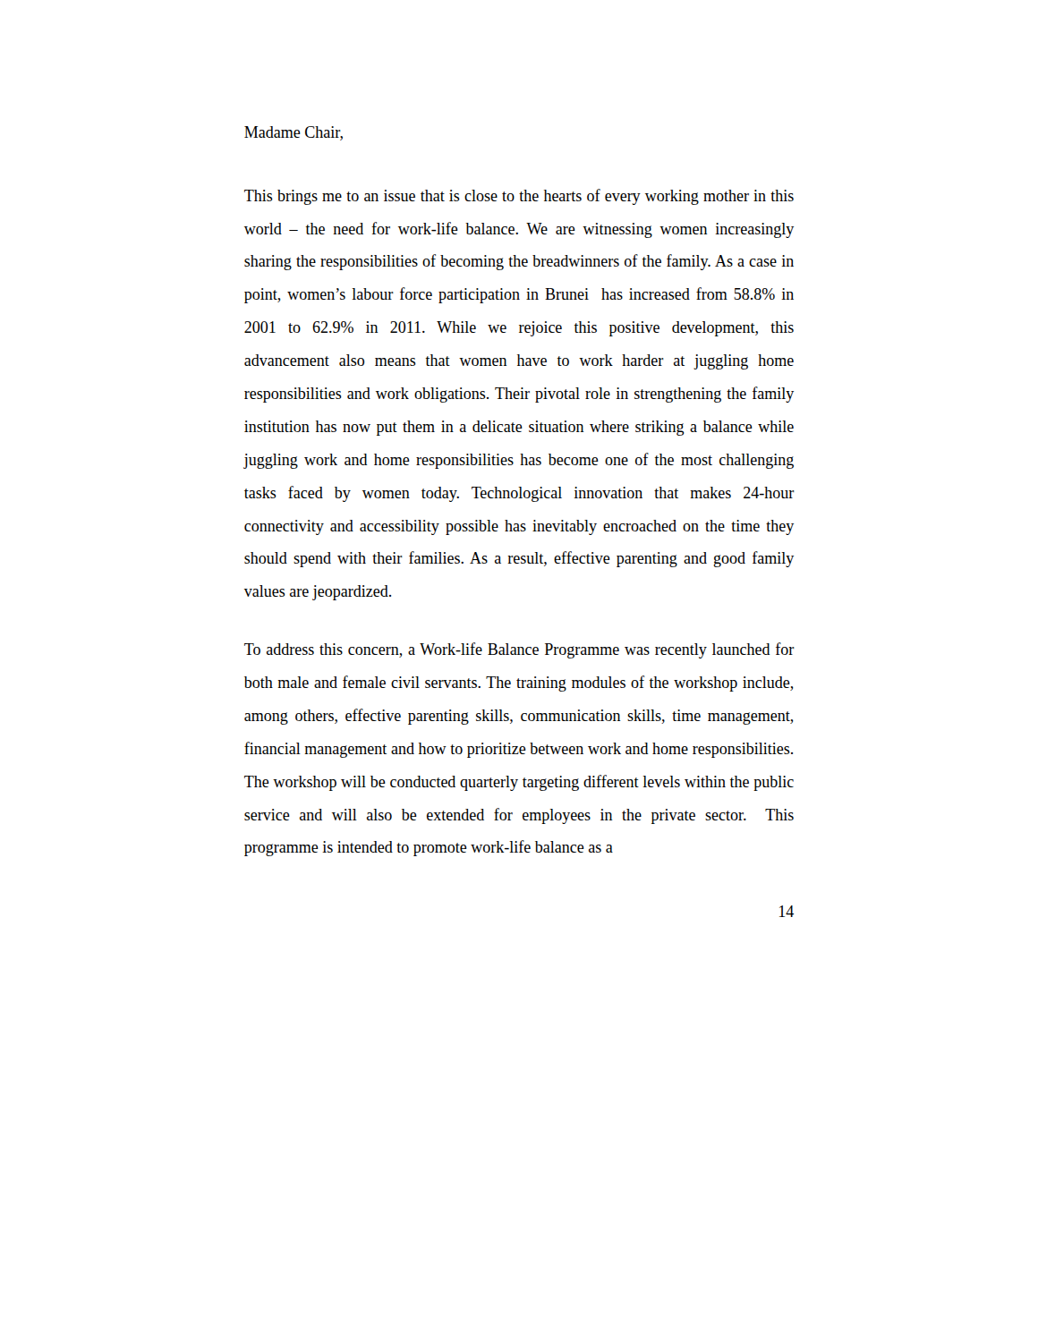Madame Chair,
This brings me to an issue that is close to the hearts of every working mother in this world – the need for work-life balance. We are witnessing women increasingly sharing the responsibilities of becoming the breadwinners of the family. As a case in point, women’s labour force participation in Brunei has increased from 58.8% in 2001 to 62.9% in 2011. While we rejoice this positive development, this advancement also means that women have to work harder at juggling home responsibilities and work obligations. Their pivotal role in strengthening the family institution has now put them in a delicate situation where striking a balance while juggling work and home responsibilities has become one of the most challenging tasks faced by women today. Technological innovation that makes 24-hour connectivity and accessibility possible has inevitably encroached on the time they should spend with their families. As a result, effective parenting and good family values are jeopardized.
To address this concern, a Work-life Balance Programme was recently launched for both male and female civil servants. The training modules of the workshop include, among others, effective parenting skills, communication skills, time management, financial management and how to prioritize between work and home responsibilities. The workshop will be conducted quarterly targeting different levels within the public service and will also be extended for employees in the private sector. This programme is intended to promote work-life balance as a
14